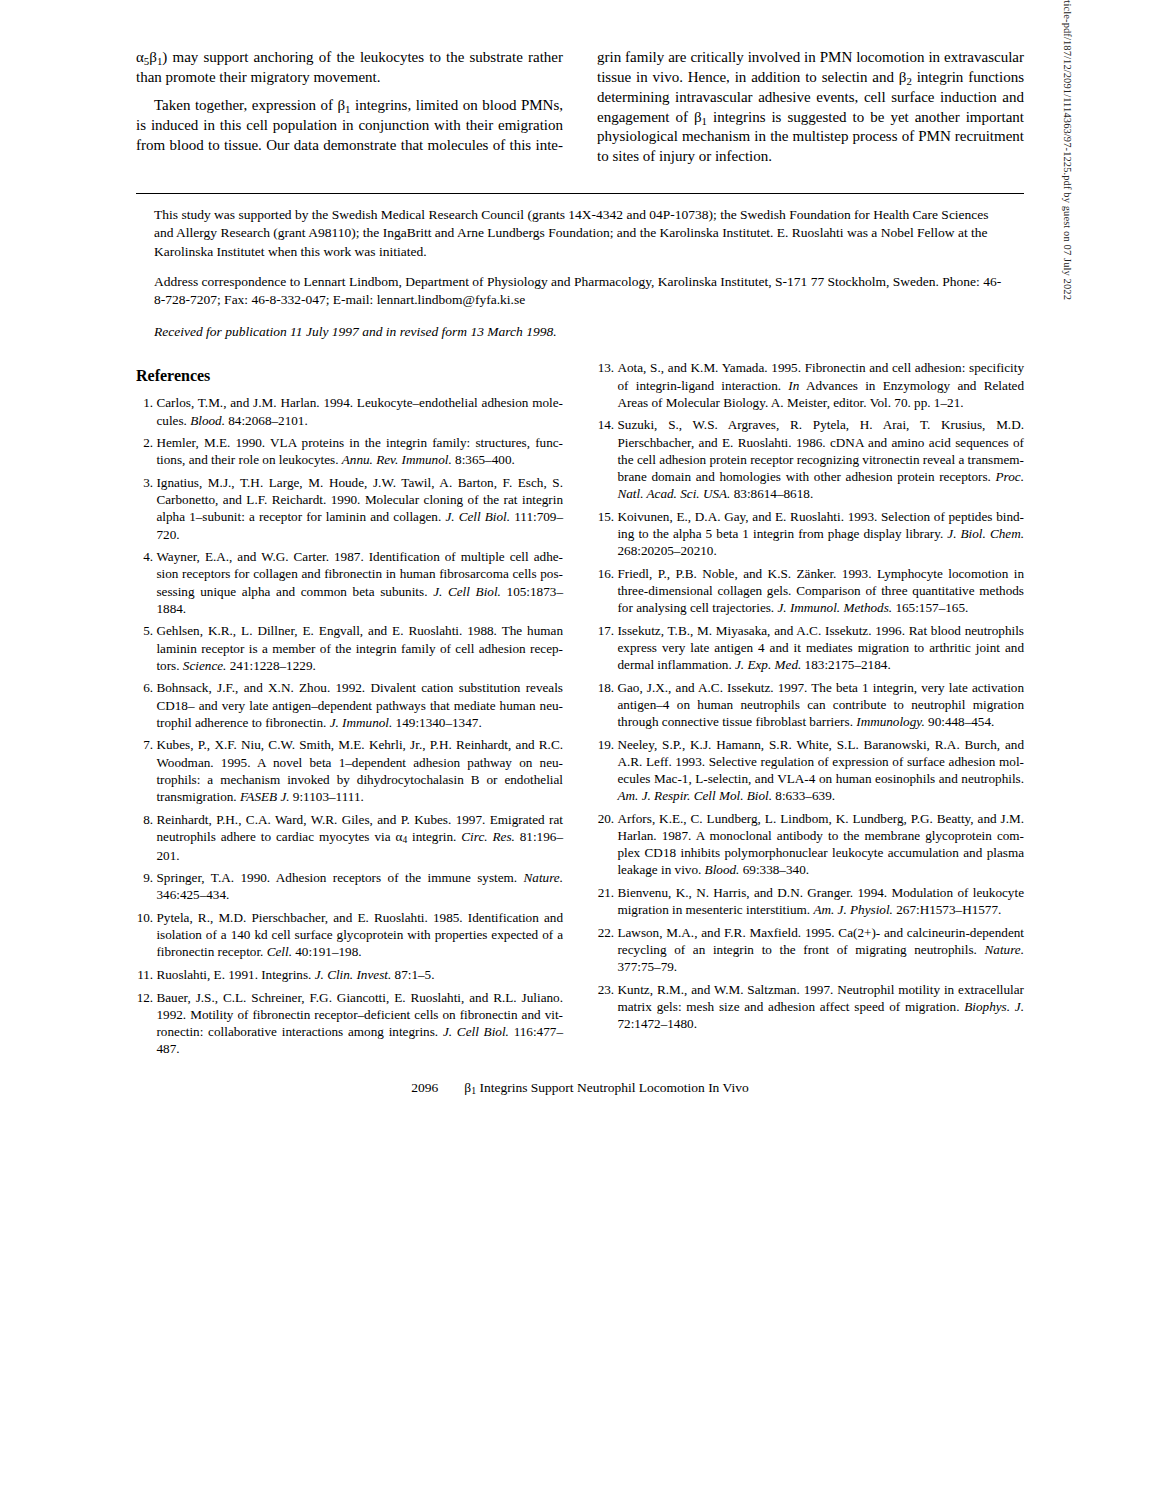Downloaded from http://rupress.org/jem/article-pdf/187/12/2091/1114363/97-1225.pdf by guest on 07 July 2022
α5β1) may support anchoring of the leukocytes to the substrate rather than promote their migratory movement.
Taken together, expression of β1 integrins, limited on blood PMNs, is induced in this cell population in conjunction with their emigration from blood to tissue. Our data demonstrate that molecules of this integrin family are critically involved in PMN locomotion in extravascular tissue in vivo. Hence, in addition to selectin and β2 integrin functions determining intravascular adhesive events, cell surface induction and engagement of β1 integrins is suggested to be yet another important physiological mechanism in the multistep process of PMN recruitment to sites of injury or infection.
This study was supported by the Swedish Medical Research Council (grants 14X-4342 and 04P-10738); the Swedish Foundation for Health Care Sciences and Allergy Research (grant A98110); the IngaBritt and Arne Lundbergs Foundation; and the Karolinska Institutet. E. Ruoslahti was a Nobel Fellow at the Karolinska Institutet when this work was initiated.
Address correspondence to Lennart Lindbom, Department of Physiology and Pharmacology, Karolinska Institutet, S-171 77 Stockholm, Sweden. Phone: 46-8-728-7207; Fax: 46-8-332-047; E-mail: lennart.lindbom@fyfa.ki.se
Received for publication 11 July 1997 and in revised form 13 March 1998.
References
Carlos, T.M., and J.M. Harlan. 1994. Leukocyte–endothelial adhesion molecules. Blood. 84:2068–2101.
Hemler, M.E. 1990. VLA proteins in the integrin family: structures, functions, and their role on leukocytes. Annu. Rev. Immunol. 8:365–400.
Ignatius, M.J., T.H. Large, M. Houde, J.W. Tawil, A. Barton, F. Esch, S. Carbonetto, and L.F. Reichardt. 1990. Molecular cloning of the rat integrin alpha 1–subunit: a receptor for laminin and collagen. J. Cell Biol. 111:709–720.
Wayner, E.A., and W.G. Carter. 1987. Identification of multiple cell adhesion receptors for collagen and fibronectin in human fibrosarcoma cells possessing unique alpha and common beta subunits. J. Cell Biol. 105:1873–1884.
Gehlsen, K.R., L. Dillner, E. Engvall, and E. Ruoslahti. 1988. The human laminin receptor is a member of the integrin family of cell adhesion receptors. Science. 241:1228–1229.
Bohnsack, J.F., and X.N. Zhou. 1992. Divalent cation substitution reveals CD18– and very late antigen–dependent pathways that mediate human neutrophil adherence to fibronectin. J. Immunol. 149:1340–1347.
Kubes, P., X.F. Niu, C.W. Smith, M.E. Kehrli, Jr., P.H. Reinhardt, and R.C. Woodman. 1995. A novel beta 1–dependent adhesion pathway on neutrophils: a mechanism invoked by dihydrocytochalasin B or endothelial transmigration. FASEB J. 9:1103–1111.
Reinhardt, P.H., C.A. Ward, W.R. Giles, and P. Kubes. 1997. Emigrated rat neutrophils adhere to cardiac myocytes via α4 integrin. Circ. Res. 81:196–201.
Springer, T.A. 1990. Adhesion receptors of the immune system. Nature. 346:425–434.
Pytela, R., M.D. Pierschbacher, and E. Ruoslahti. 1985. Identification and isolation of a 140 kd cell surface glycoprotein with properties expected of a fibronectin receptor. Cell. 40:191–198.
Ruoslahti, E. 1991. Integrins. J. Clin. Invest. 87:1–5.
Bauer, J.S., C.L. Schreiner, F.G. Giancotti, E. Ruoslahti, and R.L. Juliano. 1992. Motility of fibronectin receptor–deficient cells on fibronectin and vitronectin: collaborative interactions among integrins. J. Cell Biol. 116:477–487.
Aota, S., and K.M. Yamada. 1995. Fibronectin and cell adhesion: specificity of integrin-ligand interaction. In Advances in Enzymology and Related Areas of Molecular Biology. A. Meister, editor. Vol. 70. pp. 1–21.
Suzuki, S., W.S. Argraves, R. Pytela, H. Arai, T. Krusius, M.D. Pierschbacher, and E. Ruoslahti. 1986. cDNA and amino acid sequences of the cell adhesion protein receptor recognizing vitronectin reveal a transmembrane domain and homologies with other adhesion protein receptors. Proc. Natl. Acad. Sci. USA. 83:8614–8618.
Koivunen, E., D.A. Gay, and E. Ruoslahti. 1993. Selection of peptides binding to the alpha 5 beta 1 integrin from phage display library. J. Biol. Chem. 268:20205–20210.
Friedl, P., P.B. Noble, and K.S. Zänker. 1993. Lymphocyte locomotion in three-dimensional collagen gels. Comparison of three quantitative methods for analysing cell trajectories. J. Immunol. Methods. 165:157–165.
Issekutz, T.B., M. Miyasaka, and A.C. Issekutz. 1996. Rat blood neutrophils express very late antigen 4 and it mediates migration to arthritic joint and dermal inflammation. J. Exp. Med. 183:2175–2184.
Gao, J.X., and A.C. Issekutz. 1997. The beta 1 integrin, very late activation antigen–4 on human neutrophils can contribute to neutrophil migration through connective tissue fibroblast barriers. Immunology. 90:448–454.
Neeley, S.P., K.J. Hamann, S.R. White, S.L. Baranowski, R.A. Burch, and A.R. Leff. 1993. Selective regulation of expression of surface adhesion molecules Mac-1, L-selectin, and VLA-4 on human eosinophils and neutrophils. Am. J. Respir. Cell Mol. Biol. 8:633–639.
Arfors, K.E., C. Lundberg, L. Lindbom, K. Lundberg, P.G. Beatty, and J.M. Harlan. 1987. A monoclonal antibody to the membrane glycoprotein complex CD18 inhibits polymorphonuclear leukocyte accumulation and plasma leakage in vivo. Blood. 69:338–340.
Bienvenu, K., N. Harris, and D.N. Granger. 1994. Modulation of leukocyte migration in mesenteric interstitium. Am. J. Physiol. 267:H1573–H1577.
Lawson, M.A., and F.R. Maxfield. 1995. Ca(2+)- and calcineurin-dependent recycling of an integrin to the front of migrating neutrophils. Nature. 377:75–79.
Kuntz, R.M., and W.M. Saltzman. 1997. Neutrophil motility in extracellular matrix gels: mesh size and adhesion affect speed of migration. Biophys. J. 72:1472–1480.
2096 β1 Integrins Support Neutrophil Locomotion In Vivo